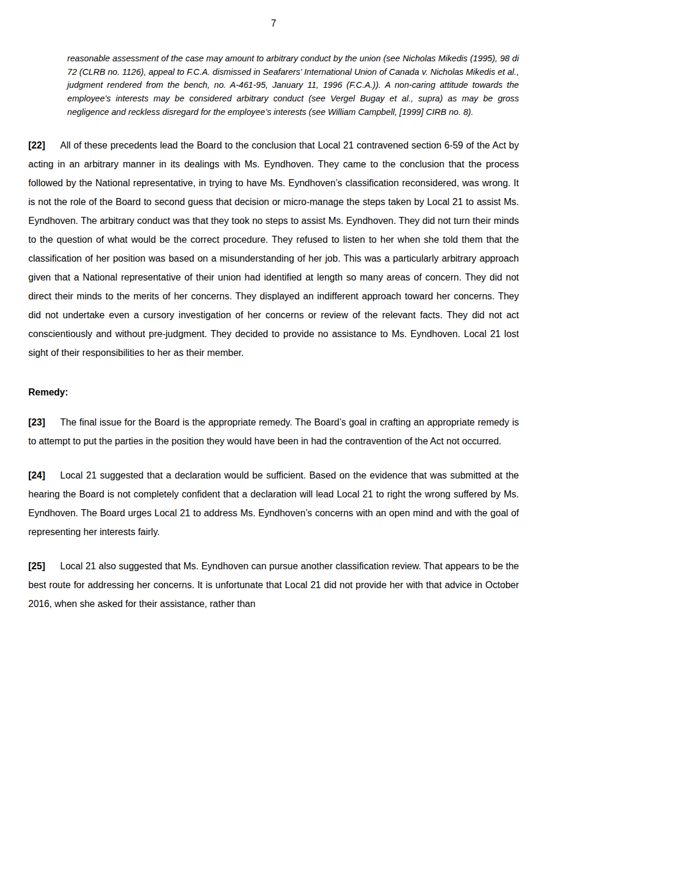7
reasonable assessment of the case may amount to arbitrary conduct by the union (see Nicholas Mikedis (1995), 98 di 72 (CLRB no. 1126), appeal to F.C.A. dismissed in Seafarers’ International Union of Canada v. Nicholas Mikedis et al., judgment rendered from the bench, no. A-461-95, January 11, 1996 (F.C.A.)). A non-caring attitude towards the employee’s interests may be considered arbitrary conduct (see Vergel Bugay et al., supra) as may be gross negligence and reckless disregard for the employee’s interests (see William Campbell, [1999] CIRB no. 8).
[22] All of these precedents lead the Board to the conclusion that Local 21 contravened section 6-59 of the Act by acting in an arbitrary manner in its dealings with Ms. Eyndhoven. They came to the conclusion that the process followed by the National representative, in trying to have Ms. Eyndhoven’s classification reconsidered, was wrong. It is not the role of the Board to second guess that decision or micro-manage the steps taken by Local 21 to assist Ms. Eyndhoven. The arbitrary conduct was that they took no steps to assist Ms. Eyndhoven. They did not turn their minds to the question of what would be the correct procedure. They refused to listen to her when she told them that the classification of her position was based on a misunderstanding of her job. This was a particularly arbitrary approach given that a National representative of their union had identified at length so many areas of concern. They did not direct their minds to the merits of her concerns. They displayed an indifferent approach toward her concerns. They did not undertake even a cursory investigation of her concerns or review of the relevant facts. They did not act conscientiously and without pre-judgment. They decided to provide no assistance to Ms. Eyndhoven. Local 21 lost sight of their responsibilities to her as their member.
Remedy:
[23] The final issue for the Board is the appropriate remedy. The Board’s goal in crafting an appropriate remedy is to attempt to put the parties in the position they would have been in had the contravention of the Act not occurred.
[24] Local 21 suggested that a declaration would be sufficient. Based on the evidence that was submitted at the hearing the Board is not completely confident that a declaration will lead Local 21 to right the wrong suffered by Ms. Eyndhoven. The Board urges Local 21 to address Ms. Eyndhoven’s concerns with an open mind and with the goal of representing her interests fairly.
[25] Local 21 also suggested that Ms. Eyndhoven can pursue another classification review. That appears to be the best route for addressing her concerns. It is unfortunate that Local 21 did not provide her with that advice in October 2016, when she asked for their assistance, rather than